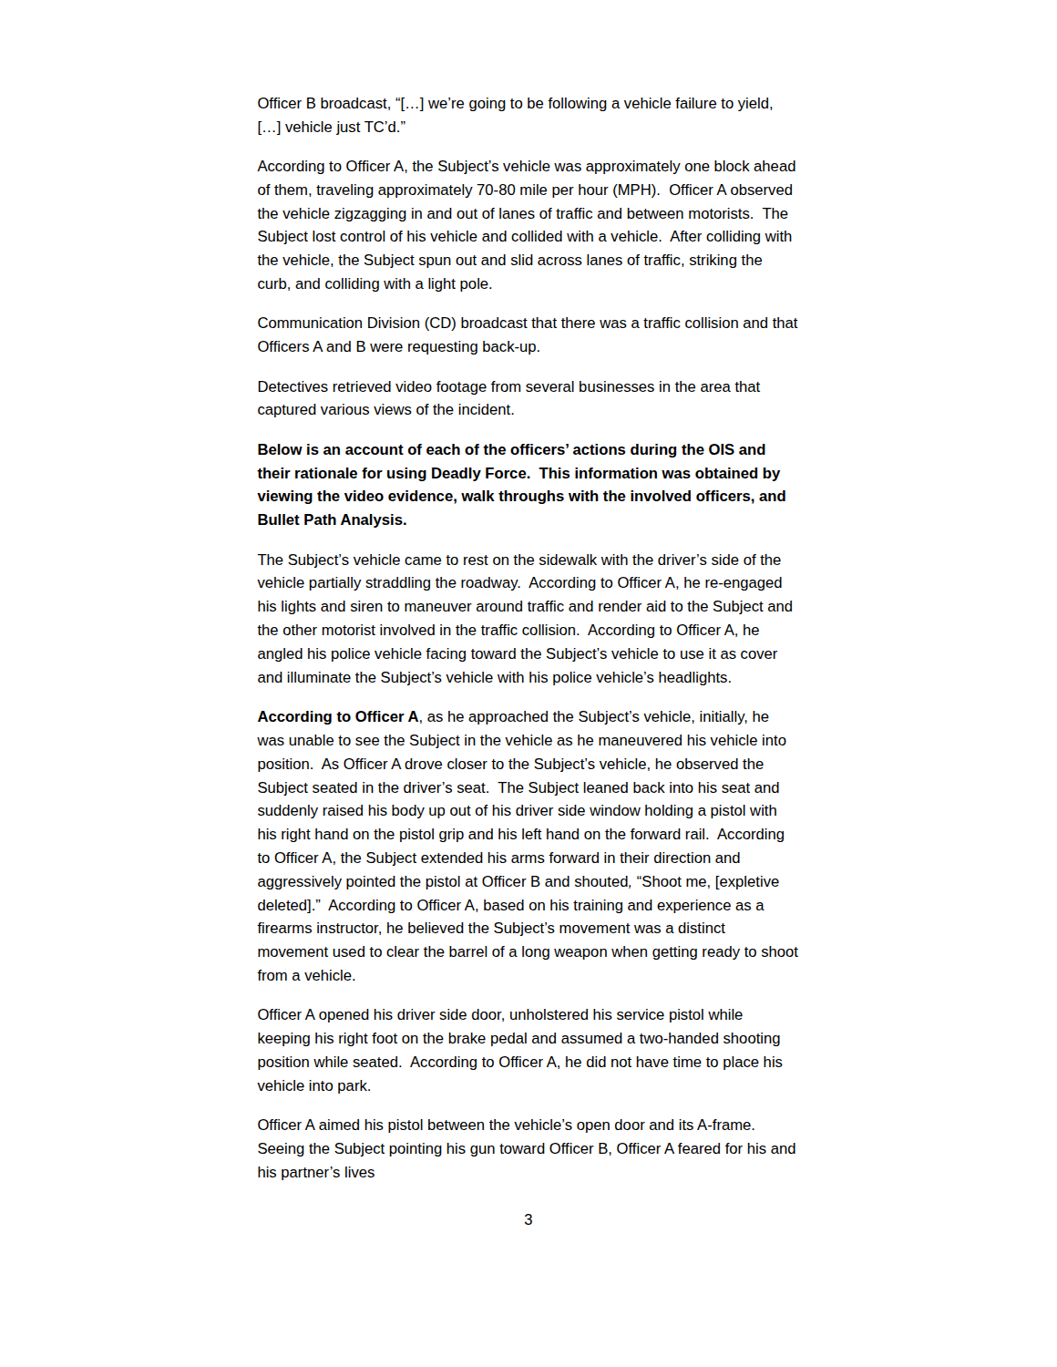Officer B broadcast, “[…] we’re going to be following a vehicle failure to yield, […] vehicle just TC’d.”
According to Officer A, the Subject’s vehicle was approximately one block ahead of them, traveling approximately 70-80 mile per hour (MPH). Officer A observed the vehicle zigzagging in and out of lanes of traffic and between motorists. The Subject lost control of his vehicle and collided with a vehicle. After colliding with the vehicle, the Subject spun out and slid across lanes of traffic, striking the curb, and colliding with a light pole.
Communication Division (CD) broadcast that there was a traffic collision and that Officers A and B were requesting back-up.
Detectives retrieved video footage from several businesses in the area that captured various views of the incident.
Below is an account of each of the officers’ actions during the OIS and their rationale for using Deadly Force. This information was obtained by viewing the video evidence, walk throughs with the involved officers, and Bullet Path Analysis.
The Subject’s vehicle came to rest on the sidewalk with the driver’s side of the vehicle partially straddling the roadway. According to Officer A, he re-engaged his lights and siren to maneuver around traffic and render aid to the Subject and the other motorist involved in the traffic collision. According to Officer A, he angled his police vehicle facing toward the Subject’s vehicle to use it as cover and illuminate the Subject’s vehicle with his police vehicle’s headlights.
According to Officer A, as he approached the Subject’s vehicle, initially, he was unable to see the Subject in the vehicle as he maneuvered his vehicle into position. As Officer A drove closer to the Subject’s vehicle, he observed the Subject seated in the driver’s seat. The Subject leaned back into his seat and suddenly raised his body up out of his driver side window holding a pistol with his right hand on the pistol grip and his left hand on the forward rail. According to Officer A, the Subject extended his arms forward in their direction and aggressively pointed the pistol at Officer B and shouted, “Shoot me, [expletive deleted].” According to Officer A, based on his training and experience as a firearms instructor, he believed the Subject’s movement was a distinct movement used to clear the barrel of a long weapon when getting ready to shoot from a vehicle.
Officer A opened his driver side door, unholstered his service pistol while keeping his right foot on the brake pedal and assumed a two-handed shooting position while seated. According to Officer A, he did not have time to place his vehicle into park.
Officer A aimed his pistol between the vehicle’s open door and its A-frame. Seeing the Subject pointing his gun toward Officer B, Officer A feared for his and his partner’s lives
3